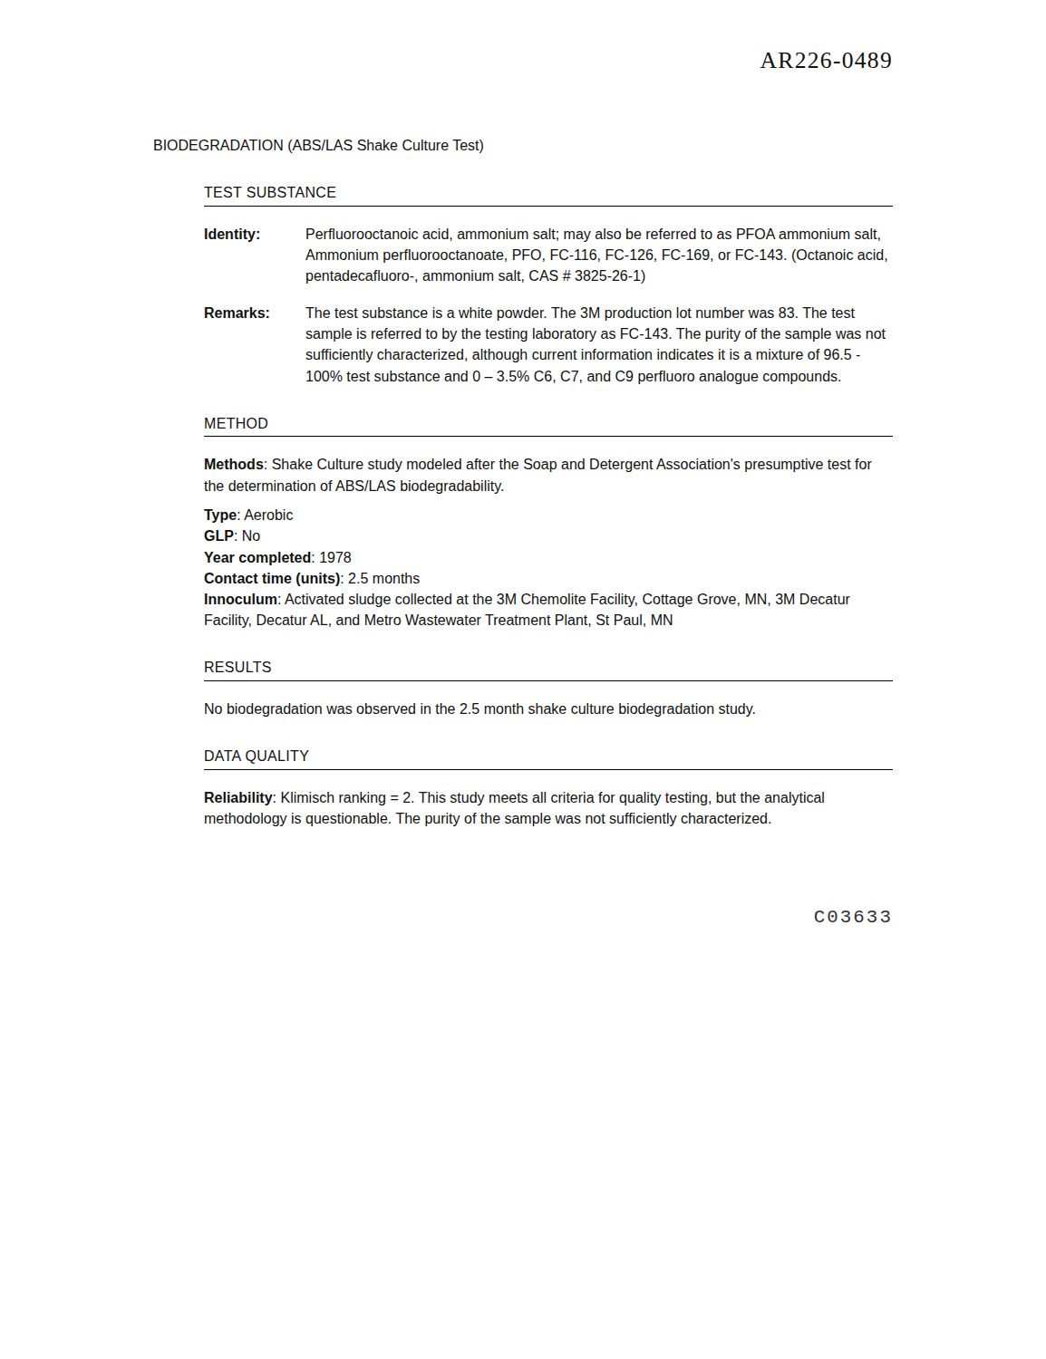AR226-0489
BIODEGRADATION (ABS/LAS Shake Culture Test)
TEST SUBSTANCE
Identity:
Perfluorooctanoic acid, ammonium salt; may also be referred to as PFOA ammonium salt, Ammonium perfluorooctanoate, PFO, FC-116, FC-126, FC-169, or FC-143. (Octanoic acid, pentadecafluoro-, ammonium salt, CAS # 3825-26-1)
Remarks:
The test substance is a white powder. The 3M production lot number was 83. The test sample is referred to by the testing laboratory as FC-143. The purity of the sample was not sufficiently characterized, although current information indicates it is a mixture of 96.5 - 100% test substance and 0 – 3.5% C6, C7, and C9 perfluoro analogue compounds.
METHOD
Methods: Shake Culture study modeled after the Soap and Detergent Association's presumptive test for the determination of ABS/LAS biodegradability.
Type: Aerobic
GLP: No
Year completed: 1978
Contact time (units): 2.5 months
Innoculum: Activated sludge collected at the 3M Chemolite Facility, Cottage Grove, MN, 3M Decatur Facility, Decatur AL, and Metro Wastewater Treatment Plant, St Paul, MN
RESULTS
No biodegradation was observed in the 2.5 month shake culture biodegradation study.
DATA QUALITY
Reliability: Klimisch ranking = 2. This study meets all criteria for quality testing, but the analytical methodology is questionable. The purity of the sample was not sufficiently characterized.
C03633